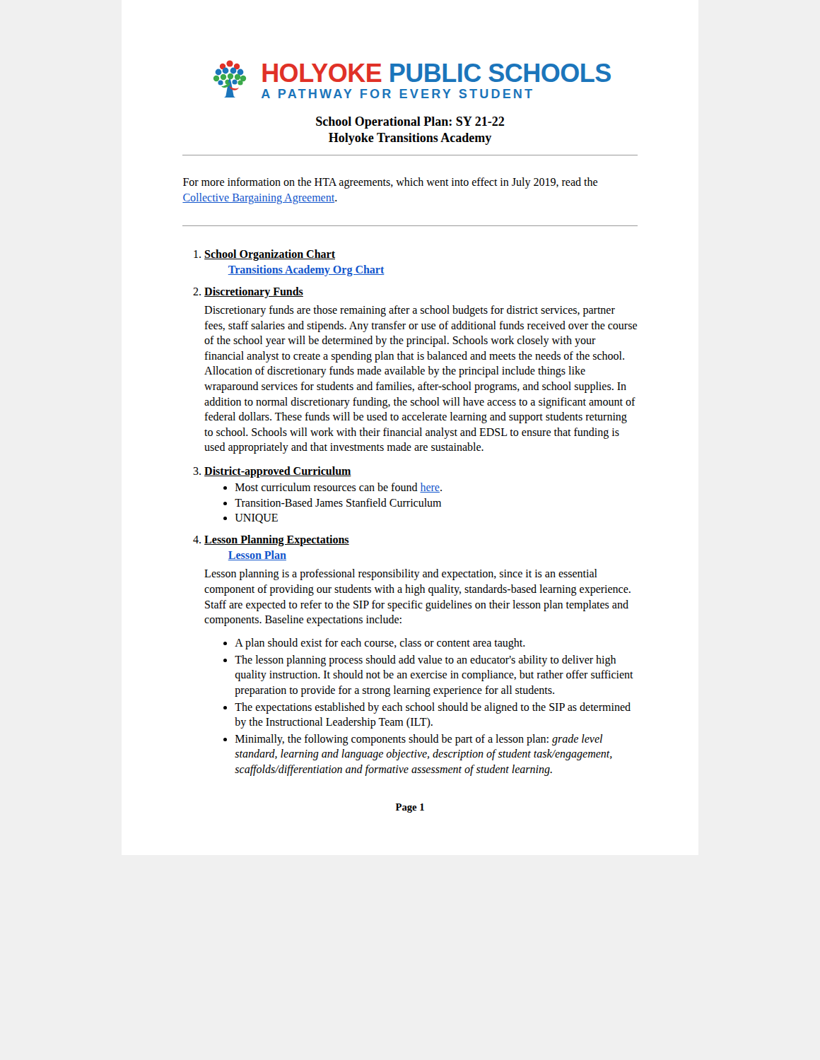HOLYOKE PUBLIC SCHOOLS
A PATHWAY FOR EVERY STUDENT
School Operational Plan: SY 21-22
Holyoke Transitions Academy
For more information on the HTA agreements, which went into effect in July 2019, read the Collective Bargaining Agreement.
School Organization Chart
Transitions Academy Org Chart
Discretionary Funds
Discretionary funds are those remaining after a school budgets for district services, partner fees, staff salaries and stipends. Any transfer or use of additional funds received over the course of the school year will be determined by the principal. Schools work closely with your financial analyst to create a spending plan that is balanced and meets the needs of the school. Allocation of discretionary funds made available by the principal include things like wraparound services for students and families, after-school programs, and school supplies. In addition to normal discretionary funding, the school will have access to a significant amount of federal dollars. These funds will be used to accelerate learning and support students returning to school. Schools will work with their financial analyst and EDSL to ensure that funding is used appropriately and that investments made are sustainable.
District-approved Curriculum
Most curriculum resources can be found here.
Transition-Based James Stanfield Curriculum
UNIQUE
Lesson Planning Expectations
Lesson Plan
Lesson planning is a professional responsibility and expectation, since it is an essential component of providing our students with a high quality, standards-based learning experience. Staff are expected to refer to the SIP for specific guidelines on their lesson plan templates and components. Baseline expectations include:
A plan should exist for each course, class or content area taught.
The lesson planning process should add value to an educator's ability to deliver high quality instruction. It should not be an exercise in compliance, but rather offer sufficient preparation to provide for a strong learning experience for all students.
The expectations established by each school should be aligned to the SIP as determined by the Instructional Leadership Team (ILT).
Minimally, the following components should be part of a lesson plan: grade level standard, learning and language objective, description of student task/engagement, scaffolds/differentiation and formative assessment of student learning.
Page 1